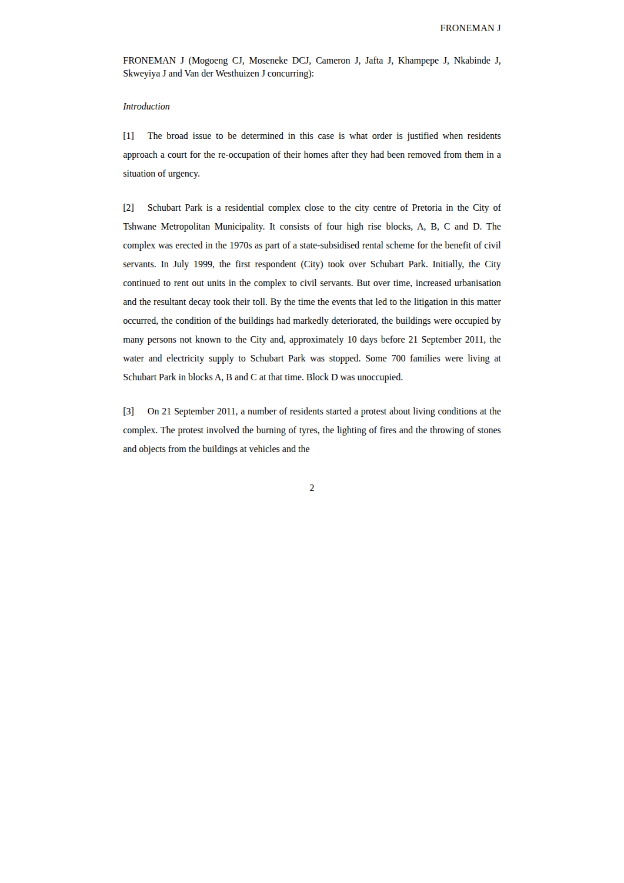FRONEMAN J
FRONEMAN J (Mogoeng CJ, Moseneke DCJ, Cameron J, Jafta J, Khampepe J, Nkabinde J, Skweyiya J and Van der Westhuizen J concurring):
Introduction
[1] The broad issue to be determined in this case is what order is justified when residents approach a court for the re-occupation of their homes after they had been removed from them in a situation of urgency.
[2] Schubart Park is a residential complex close to the city centre of Pretoria in the City of Tshwane Metropolitan Municipality. It consists of four high rise blocks, A, B, C and D. The complex was erected in the 1970s as part of a state-subsidised rental scheme for the benefit of civil servants. In July 1999, the first respondent (City) took over Schubart Park. Initially, the City continued to rent out units in the complex to civil servants. But over time, increased urbanisation and the resultant decay took their toll. By the time the events that led to the litigation in this matter occurred, the condition of the buildings had markedly deteriorated, the buildings were occupied by many persons not known to the City and, approximately 10 days before 21 September 2011, the water and electricity supply to Schubart Park was stopped. Some 700 families were living at Schubart Park in blocks A, B and C at that time. Block D was unoccupied.
[3] On 21 September 2011, a number of residents started a protest about living conditions at the complex. The protest involved the burning of tyres, the lighting of fires and the throwing of stones and objects from the buildings at vehicles and the
2